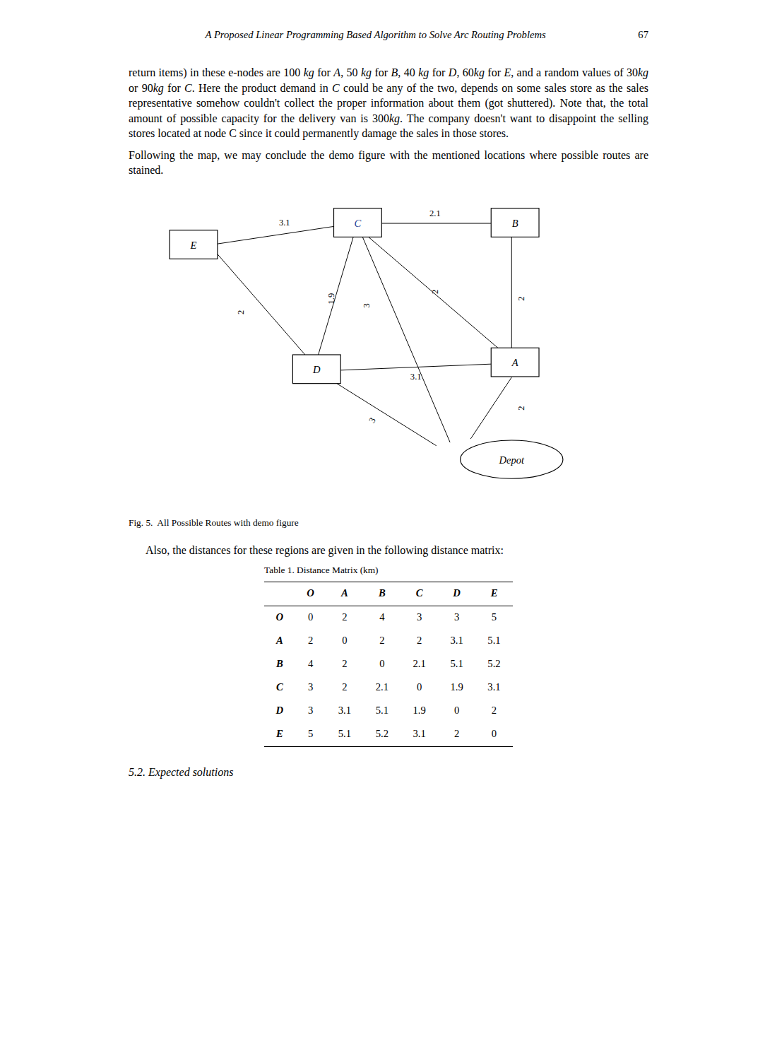A Proposed Linear Programming Based Algorithm to Solve Arc Routing Problems 67
return items) in these e-nodes are 100 kg for A, 50 kg for B, 40 kg for D, 60 kg for E, and a random values of 30 kg or 90 kg for C. Here the product demand in C could be any of the two, depends on some sales store as the sales representative somehow couldn't collect the proper information about them (got shuttered). Note that, the total amount of possible capacity for the delivery van is 300 kg. The company doesn't want to disappoint the selling stores located at node C since it could permanently damage the sales in those stores.
Following the map, we may conclude the demo figure with the mentioned locations where possible routes are stained.
E C B D A Depot 3.1 2.1 2 1.9 3 2 2 3.1 3 2
Fig. 5. All Possible Routes with demo figure
Also, the distances for these regions are given in the following distance matrix:
Table 1. Distance Matrix (km)
| | O | A | B | C | D | E |
| --- | --- | --- | --- | --- | --- | --- |
| O | 0 | 2 | 4 | 3 | 3 | 5 |
| A | 2 | 0 | 2 | 2 | 3.1 | 5.1 |
| B | 4 | 2 | 0 | 2.1 | 5.1 | 5.2 |
| C | 3 | 2 | 2.1 | 0 | 1.9 | 3.1 |
| D | 3 | 3.1 | 5.1 | 1.9 | 0 | 2 |
| E | 5 | 5.1 | 5.2 | 3.1 | 2 | 0 |
5.2. Expected solutions